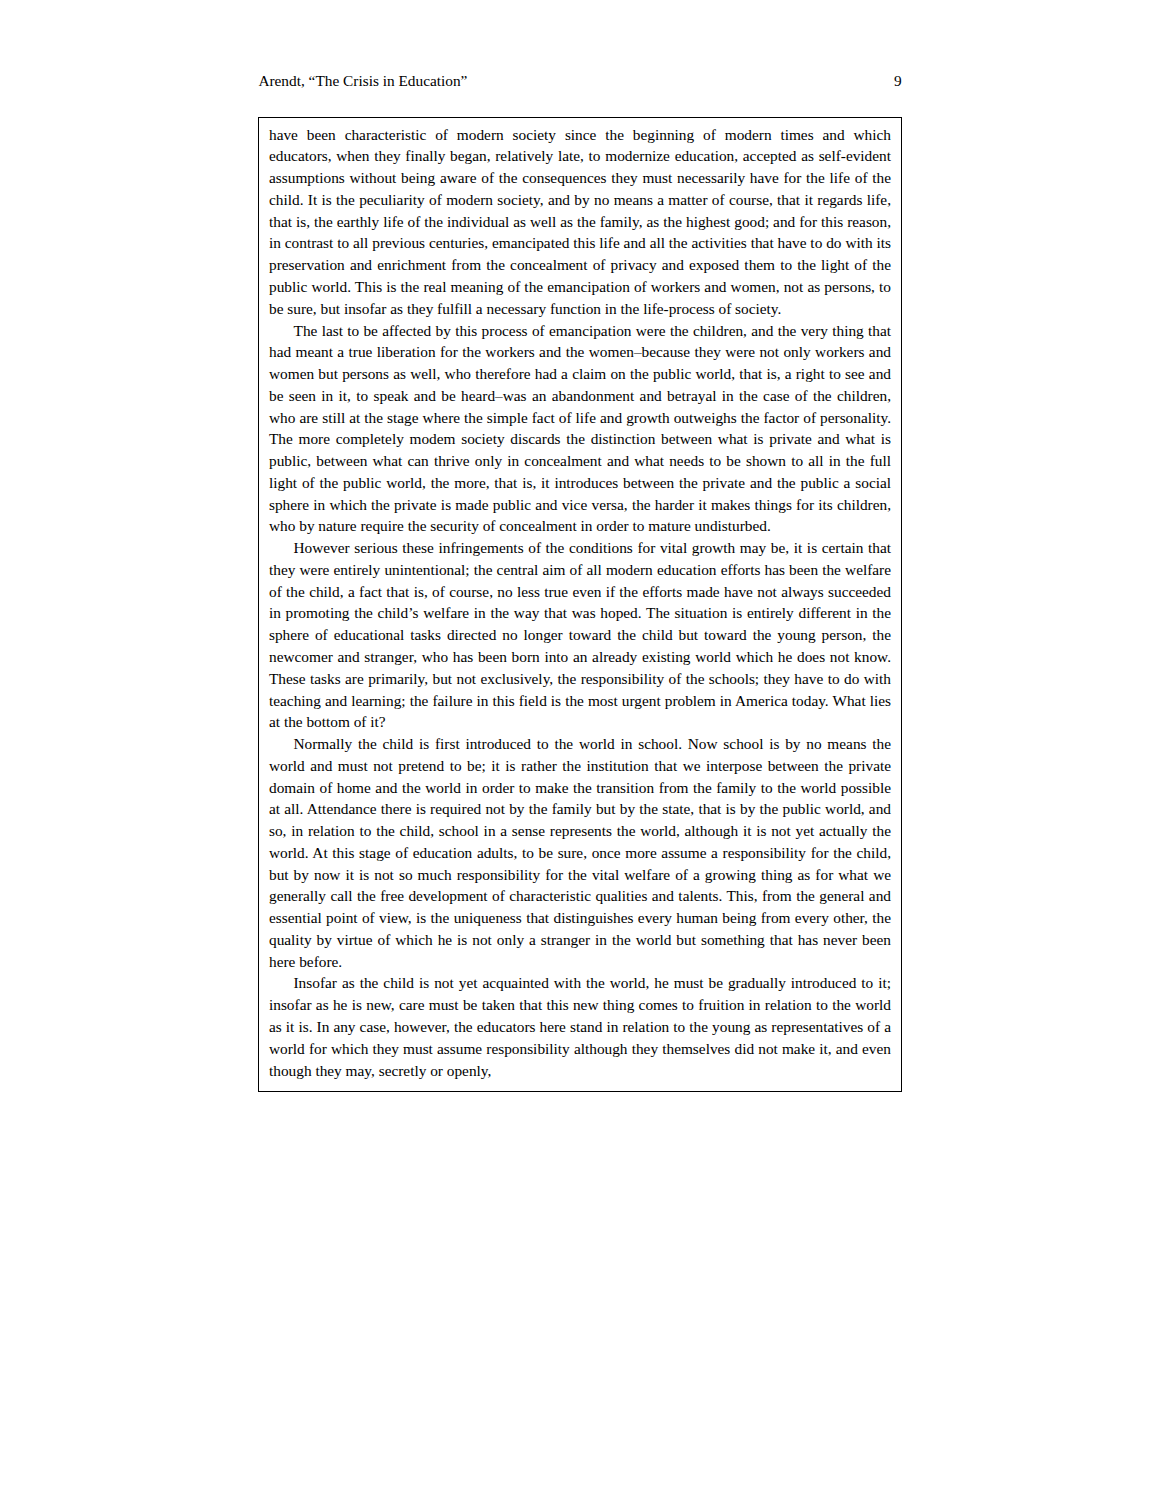Arendt, “The Crisis in Education” 9
have been characteristic of modern society since the beginning of modern times and which educators, when they finally began, relatively late, to modernize education, accepted as self-evident assumptions without being aware of the consequences they must necessarily have for the life of the child. It is the peculiarity of modern society, and by no means a matter of course, that it regards life, that is, the earthly life of the individual as well as the family, as the highest good; and for this reason, in contrast to all previous centuries, emancipated this life and all the activities that have to do with its preservation and enrichment from the concealment of privacy and exposed them to the light of the public world. This is the real meaning of the emancipation of workers and women, not as persons, to be sure, but insofar as they fulfill a necessary function in the life-process of society.
The last to be affected by this process of emancipation were the children, and the very thing that had meant a true liberation for the workers and the women–because they were not only workers and women but persons as well, who therefore had a claim on the public world, that is, a right to see and be seen in it, to speak and be heard–was an abandonment and betrayal in the case of the children, who are still at the stage where the simple fact of life and growth outweighs the factor of personality. The more completely modem society discards the distinction between what is private and what is public, between what can thrive only in concealment and what needs to be shown to all in the full light of the public world, the more, that is, it introduces between the private and the public a social sphere in which the private is made public and vice versa, the harder it makes things for its children, who by nature require the security of concealment in order to mature undisturbed.
However serious these infringements of the conditions for vital growth may be, it is certain that they were entirely unintentional; the central aim of all modern education efforts has been the welfare of the child, a fact that is, of course, no less true even if the efforts made have not always succeeded in promoting the child’s welfare in the way that was hoped. The situation is entirely different in the sphere of educational tasks directed no longer toward the child but toward the young person, the newcomer and stranger, who has been born into an already existing world which he does not know. These tasks are primarily, but not exclusively, the responsibility of the schools; they have to do with teaching and learning; the failure in this field is the most urgent problem in America today. What lies at the bottom of it?
Normally the child is first introduced to the world in school. Now school is by no means the world and must not pretend to be; it is rather the institution that we interpose between the private domain of home and the world in order to make the transition from the family to the world possible at all. Attendance there is required not by the family but by the state, that is by the public world, and so, in relation to the child, school in a sense represents the world, al­though it is not yet actually the world. At this stage of education adults, to be sure, once more assume a responsibility for the child, but by now it is not so much responsibility for the vital welfare of a growing thing as for what we generally call the free development of characteristic qualities and talents. This, from the general and essential point of view, is the uniqueness that distinguishes every human being from every other, the quality by virtue of which he is not only a stranger in the world but something that has never been here before.
Insofar as the child is not yet acquainted with the world, he must be gradually introduced to it; insofar as he is new, care must be taken that this new thing comes to fruition in relation to the world as it is. In any case, however, the educators here stand in relation to the young as representatives of a world for which they must assume responsibility although they themselves did not make it, and even though they may, secretly or openly,